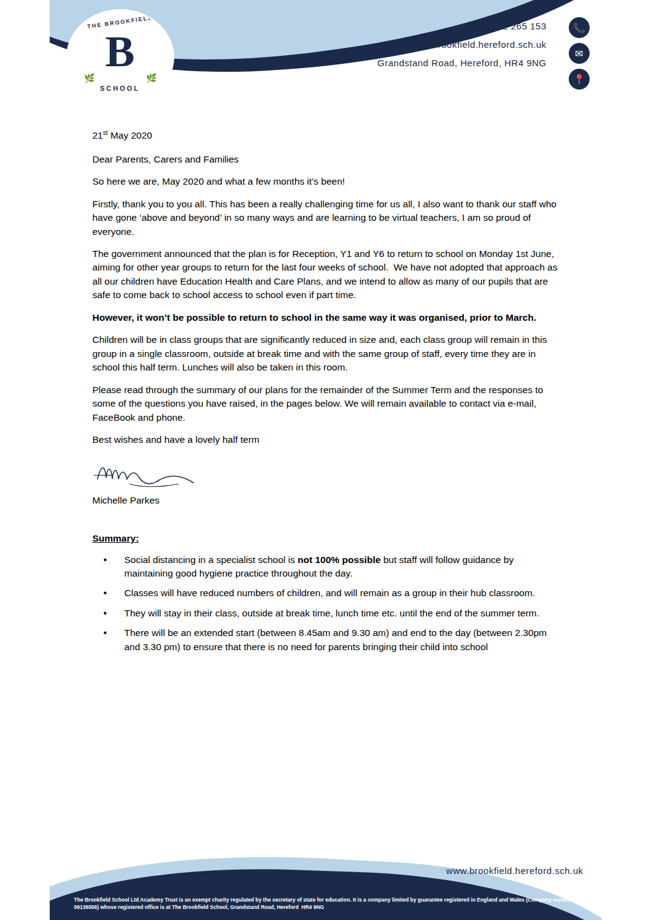THE BROOKFIELD
B
🌿 🌿
SCHOOL
01432 265 153
admin@brookfield.hereford.sch.uk
Grandstand Road, Hereford, HR4 9NG
📞
✉
📍
21st May 2020
Dear Parents, Carers and Families
So here we are, May 2020 and what a few months it’s been!
Firstly, thank you to you all. This has been a really challenging time for us all, I also want to thank our staff who have gone ‘above and beyond’ in so many ways and are learning to be virtual teachers, I am so proud of everyone.
The government announced that the plan is for Reception, Y1 and Y6 to return to school on Monday 1st June, aiming for other year groups to return for the last four weeks of school. We have not adopted that approach as all our children have Education Health and Care Plans, and we intend to allow as many of our pupils that are safe to come back to school access to school even if part time.
However, it won’t be possible to return to school in the same way it was organised, prior to March.
Children will be in class groups that are significantly reduced in size and, each class group will remain in this group in a single classroom, outside at break time and with the same group of staff, every time they are in school this half term. Lunches will also be taken in this room.
Please read through the summary of our plans for the remainder of the Summer Term and the responses to some of the questions you have raised, in the pages below. We will remain available to contact via e-mail, FaceBook and phone.
Best wishes and have a lovely half term
Michelle Parkes
Summary:
Social distancing in a specialist school is not 100% possible but staff will follow guidance by maintaining good hygiene practice throughout the day.
Classes will have reduced numbers of children, and will remain as a group in their hub classroom.
They will stay in their class, outside at break time, lunch time etc. until the end of the summer term.
There will be an extended start (between 8.45am and 9.30 am) and end to the day (between 2.30pm and 3.30 pm) to ensure that there is no need for parents bringing their child into school
www.brookfield.hereford.sch.uk
The Brookfield School Ltd Academy Trust is an exempt charity regulated by the secretary of state for education. It is a company limited by guarantee registered in England and Wales (Company number: 09136556) whose registered office is at The Brookfield School, Grandstand Road, Hereford HR4 9NG